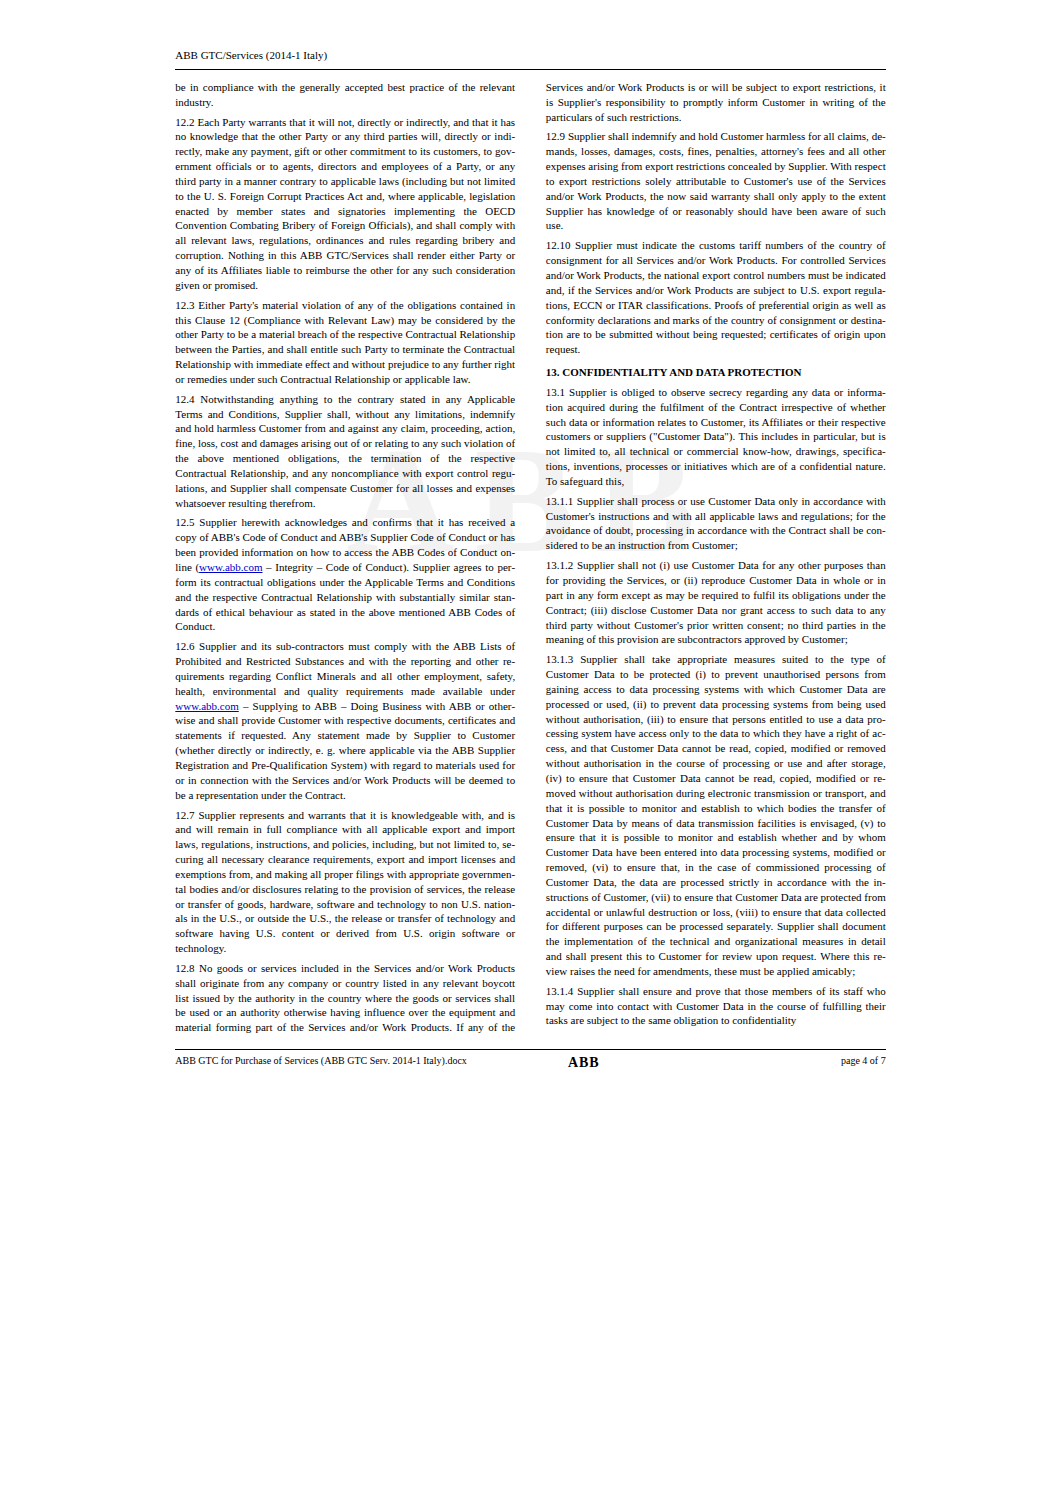ABB
ABB GTC/Services (2014-1 Italy)
be in compliance with the generally accepted best practice of the relevant industry.
12.2 Each Party warrants that it will not, directly or indirectly, and that it has no knowledge that the other Party or any third parties will, directly or indirectly, make any payment, gift or other commitment to its customers, to government officials or to agents, directors and employees of a Party, or any third party in a manner contrary to applicable laws (including but not limited to the U. S. Foreign Corrupt Practices Act and, where applicable, legislation enacted by member states and signatories implementing the OECD Convention Combating Bribery of Foreign Officials), and shall comply with all relevant laws, regulations, ordinances and rules regarding bribery and corruption. Nothing in this ABB GTC/Services shall render either Party or any of its Affiliates liable to reimburse the other for any such consideration given or promised.
12.3 Either Party's material violation of any of the obligations contained in this Clause 12 (Compliance with Relevant Law) may be considered by the other Party to be a material breach of the respective Contractual Relationship between the Parties, and shall entitle such Party to terminate the Contractual Relationship with immediate effect and without prejudice to any further right or remedies under such Contractual Relationship or applicable law.
12.4 Notwithstanding anything to the contrary stated in any Applicable Terms and Conditions, Supplier shall, without any limitations, indemnify and hold harmless Customer from and against any claim, proceeding, action, fine, loss, cost and damages arising out of or relating to any such violation of the above mentioned obligations, the termination of the respective Contractual Relationship, and any noncompliance with export control regulations, and Supplier shall compensate Customer for all losses and expenses whatsoever resulting therefrom.
12.5 Supplier herewith acknowledges and confirms that it has received a copy of ABB's Code of Conduct and ABB's Supplier Code of Conduct or has been provided information on how to access the ABB Codes of Conduct online (www.abb.com – Integrity – Code of Conduct). Supplier agrees to perform its contractual obligations under the Applicable Terms and Conditions and the respective Contractual Relationship with substantially similar standards of ethical behaviour as stated in the above mentioned ABB Codes of Conduct.
12.6 Supplier and its sub-contractors must comply with the ABB Lists of Prohibited and Restricted Substances and with the reporting and other requirements regarding Conflict Minerals and all other employment, safety, health, environmental and quality requirements made available under www.abb.com – Supplying to ABB – Doing Business with ABB or otherwise and shall provide Customer with respective documents, certificates and statements if requested. Any statement made by Supplier to Customer (whether directly or indirectly, e. g. where applicable via the ABB Supplier Registration and Pre-Qualification System) with regard to materials used for or in connection with the Services and/or Work Products will be deemed to be a representation under the Contract.
12.7 Supplier represents and warrants that it is knowledgeable with, and is and will remain in full compliance with all applicable export and import laws, regulations, instructions, and policies, including, but not limited to, securing all necessary clearance requirements, export and import licenses and exemptions from, and making all proper filings with appropriate governmental bodies and/or disclosures relating to the provision of services, the release or transfer of goods, hardware, software and technology to non U.S. nationals in the U.S., or outside the U.S., the release or transfer of technology and software having U.S. content or derived from U.S. origin software or technology.
12.8 No goods or services included in the Services and/or Work Products shall originate from any company or country listed in any relevant boycott list issued by the authority in the country where the goods or services shall be used or an authority otherwise having influence over the equipment and material forming part of the Services and/or Work Products. If any of the Services and/or Work Products is or will be subject to export restrictions, it is Supplier's responsibility to promptly inform Customer in writing of the particulars of such restrictions.
12.9 Supplier shall indemnify and hold Customer harmless for all claims, demands, losses, damages, costs, fines, penalties, attorney's fees and all other expenses arising from export restrictions concealed by Supplier. With respect to export restrictions solely attributable to Customer's use of the Services and/or Work Products, the now said warranty shall only apply to the extent Supplier has knowledge of or reasonably should have been aware of such use.
12.10 Supplier must indicate the customs tariff numbers of the country of consignment for all Services and/or Work Products. For controlled Services and/or Work Products, the national export control numbers must be indicated and, if the Services and/or Work Products are subject to U.S. export regulations, ECCN or ITAR classifications. Proofs of preferential origin as well as conformity declarations and marks of the country of consignment or destination are to be submitted without being requested; certificates of origin upon request.
13. CONFIDENTIALITY AND DATA PROTECTION
13.1 Supplier is obliged to observe secrecy regarding any data or information acquired during the fulfilment of the Contract irrespective of whether such data or information relates to Customer, its Affiliates or their respective customers or suppliers ("Customer Data"). This includes in particular, but is not limited to, all technical or commercial know-how, drawings, specifications, inventions, processes or initiatives which are of a confidential nature. To safeguard this,
13.1.1 Supplier shall process or use Customer Data only in accordance with Customer's instructions and with all applicable laws and regulations; for the avoidance of doubt, processing in accordance with the Contract shall be considered to be an instruction from Customer;
13.1.2 Supplier shall not (i) use Customer Data for any other purposes than for providing the Services, or (ii) reproduce Customer Data in whole or in part in any form except as may be required to fulfil its obligations under the Contract; (iii) disclose Customer Data nor grant access to such data to any third party without Customer's prior written consent; no third parties in the meaning of this provision are subcontractors approved by Customer;
13.1.3 Supplier shall take appropriate measures suited to the type of Customer Data to be protected (i) to prevent unauthorised persons from gaining access to data processing systems with which Customer Data are processed or used, (ii) to prevent data processing systems from being used without authorisation, (iii) to ensure that persons entitled to use a data processing system have access only to the data to which they have a right of access, and that Customer Data cannot be read, copied, modified or removed without authorisation in the course of processing or use and after storage, (iv) to ensure that Customer Data cannot be read, copied, modified or removed without authorisation during electronic transmission or transport, and that it is possible to monitor and establish to which bodies the transfer of Customer Data by means of data transmission facilities is envisaged, (v) to ensure that it is possible to monitor and establish whether and by whom Customer Data have been entered into data processing systems, modified or removed, (vi) to ensure that, in the case of commissioned processing of Customer Data, the data are processed strictly in accordance with the instructions of Customer, (vii) to ensure that Customer Data are protected from accidental or unlawful destruction or loss, (viii) to ensure that data collected for different purposes can be processed separately. Supplier shall document the implementation of the technical and organizational measures in detail and shall present this to Customer for review upon request. Where this review raises the need for amendments, these must be applied amicably;
13.1.4 Supplier shall ensure and prove that those members of its staff who may come into contact with Customer Data in the course of fulfilling their tasks are subject to the same obligation to confidentiality
ABB GTC for Purchase of Services (ABB GTC Serv. 2014-1 Italy).docx
ABB
page 4 of 7